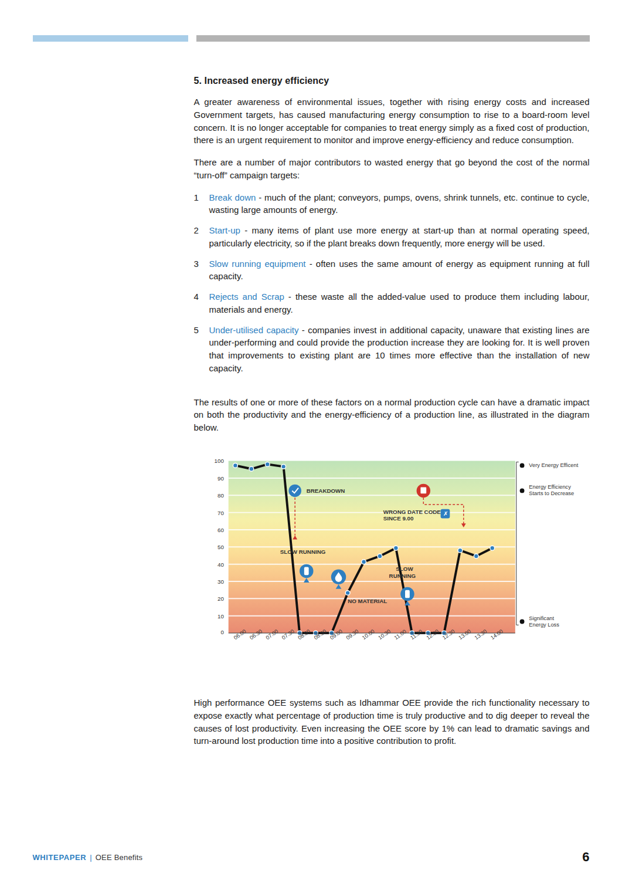5. Increased energy efficiency
A greater awareness of environmental issues, together with rising energy costs and increased Government targets, has caused manufacturing energy consumption to rise to a board-room level concern. It is no longer acceptable for companies to treat energy simply as a fixed cost of production, there is an urgent requirement to monitor and improve energy-efficiency and reduce consumption.
There are a number of major contributors to wasted energy that go beyond the cost of the normal “turn-off” campaign targets:
Break down - much of the plant; conveyors, pumps, ovens, shrink tunnels, etc. continue to cycle, wasting large amounts of energy.
Start-up - many items of plant use more energy at start-up than at normal operating speed, particularly electricity, so if the plant breaks down frequently, more energy will be used.
Slow running equipment - often uses the same amount of energy as equipment running at full capacity.
Rejects and Scrap - these waste all the added-value used to produce them including labour, materials and energy.
Under-utilised capacity - companies invest in additional capacity, unaware that existing lines are under-performing and could provide the production increase they are looking for. It is well proven that improvements to existing plant are 10 times more effective than the installation of new capacity.
The results of one or more of these factors on a normal production cycle can have a dramatic impact on both the productivity and the energy-efficiency of a production line, as illustrated in the diagram below.
100 90 80 70 60 50 40 30 20 10 0 BREAKDOWN WRONG DATE CODE SINCE 9.00 ✗ SLOW RUNNING NO MATERIAL SLOW RUNNING Very Energy Efficent Energy Efficiency Starts to Decrease Significant Energy Loss 06.00 06.30 07.00 07.30 08.00 08.30 09.00 09.30 10.00 10.30 11.00 11.30 12.00 12.30 13.00 13.30 14.00
High performance OEE systems such as Idhammar OEE provide the rich functionality necessary to expose exactly what percentage of production time is truly productive and to dig deeper to reveal the causes of lost productivity. Even increasing the OEE score by 1% can lead to dramatic savings and turn-around lost production time into a positive contribution to profit.
WHITEPAPER|OEE Benefits
6